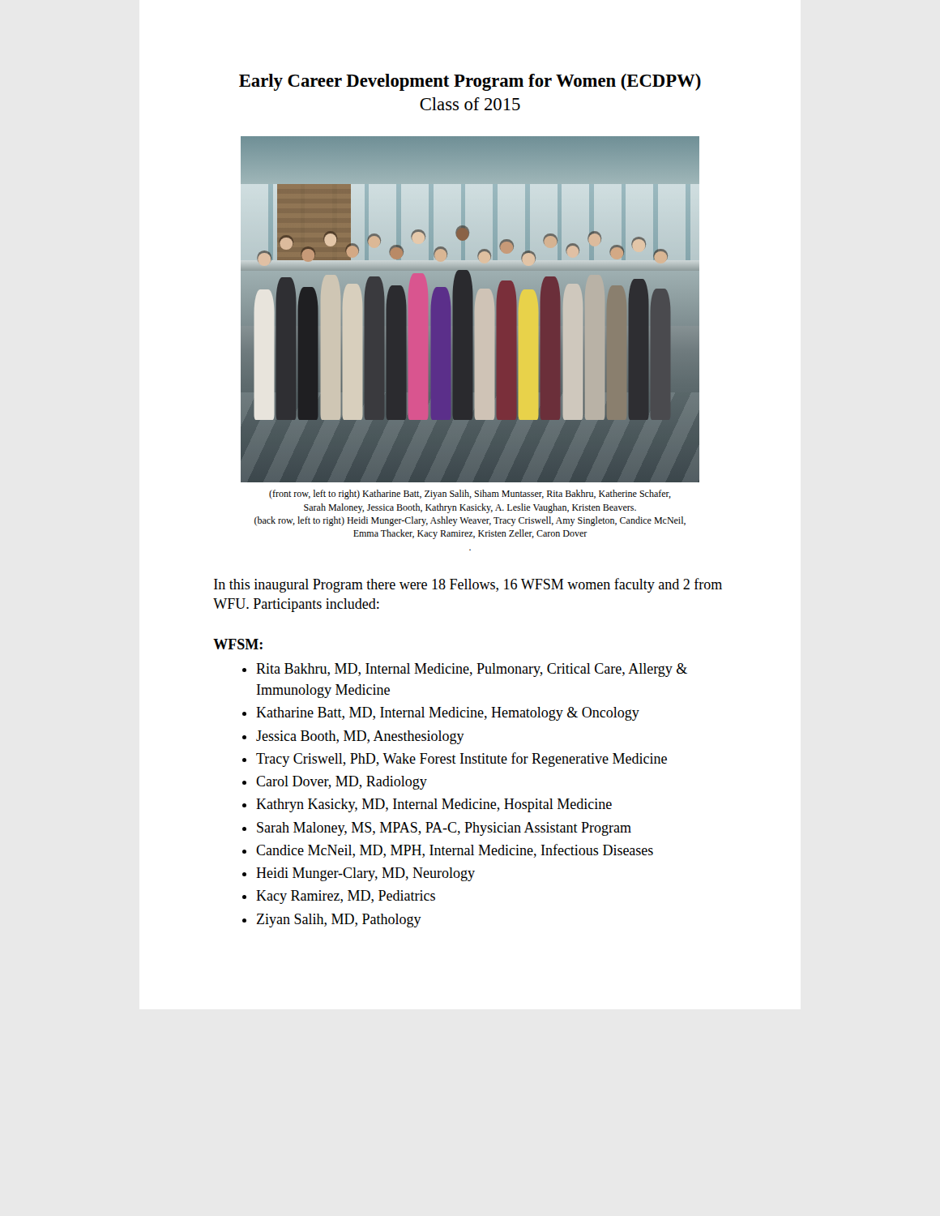Early Career Development Program for Women (ECDPW)
Class of 2015
(front row, left to right) Katharine Batt, Ziyan Salih, Siham Muntasser, Rita Bakhru, Katherine Schafer,
Sarah Maloney, Jessica Booth, Kathryn Kasicky, A. Leslie Vaughan, Kristen Beavers.
(back row, left to right) Heidi Munger-Clary, Ashley Weaver, Tracy Criswell, Amy Singleton, Candice McNeil,
Emma Thacker, Kacy Ramirez, Kristen Zeller, Caron Dover .
In this inaugural Program there were 18 Fellows, 16 WFSM women faculty and 2 from WFU. Participants included:
WFSM:
Rita Bakhru, MD, Internal Medicine, Pulmonary, Critical Care, Allergy & Immunology Medicine
Katharine Batt, MD, Internal Medicine, Hematology & Oncology
Jessica Booth, MD, Anesthesiology
Tracy Criswell, PhD, Wake Forest Institute for Regenerative Medicine
Carol Dover, MD, Radiology
Kathryn Kasicky, MD, Internal Medicine, Hospital Medicine
Sarah Maloney, MS, MPAS, PA-C, Physician Assistant Program
Candice McNeil, MD, MPH, Internal Medicine, Infectious Diseases
Heidi Munger-Clary, MD, Neurology
Kacy Ramirez, MD, Pediatrics
Ziyan Salih, MD, Pathology